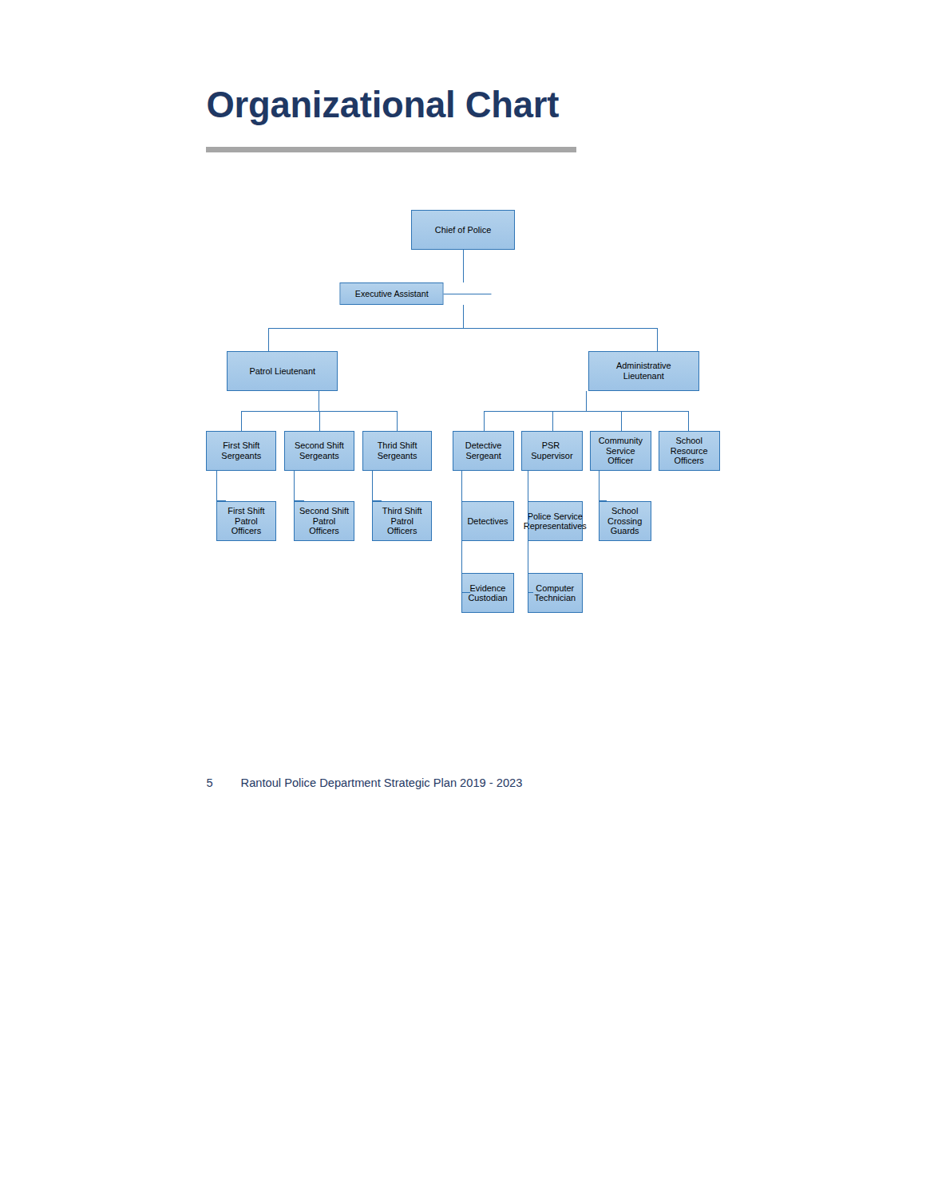Organizational Chart
Chief of Police
Executive Assistant
Patrol Lieutenant
Administrative
Lieutenant
First Shift
Sergeants
First Shift
Patrol Officers
Second Shift
Sergeants
Second Shift
Patrol Officers
Thrid Shift
Sergeants
Third Shift
Patrol Officers
Detective
Sergeant
Detectives
Evidence Custodian
PSR Supervisor
Police Service
Representatives
Computer
Technician
Community Service
Officer
School Crossing
Guards
School Resource
Officers
5 Rantoul Police Department Strategic Plan 2019 - 2023